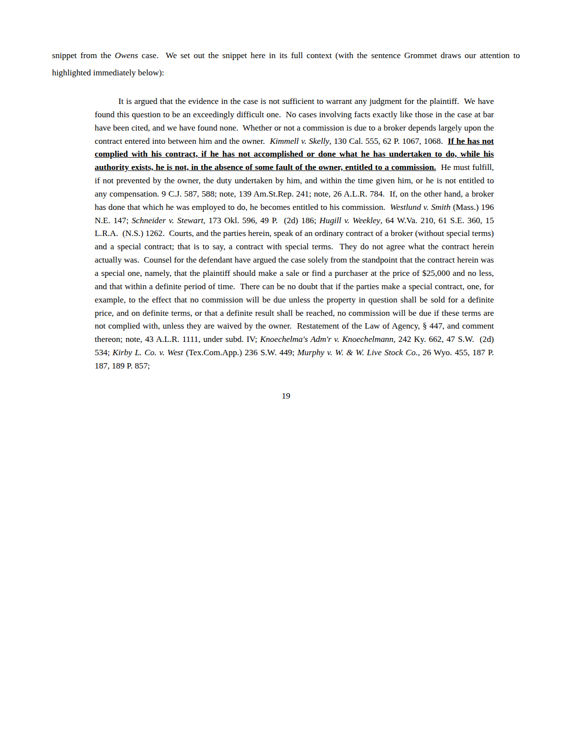snippet from the Owens case. We set out the snippet here in its full context (with the sentence Grommet draws our attention to highlighted immediately below):
It is argued that the evidence in the case is not sufficient to warrant any judgment for the plaintiff. We have found this question to be an exceedingly difficult one. No cases involving facts exactly like those in the case at bar have been cited, and we have found none. Whether or not a commission is due to a broker depends largely upon the contract entered into between him and the owner. Kimmell v. Skelly, 130 Cal. 555, 62 P. 1067, 1068. If he has not complied with his contract, if he has not accomplished or done what he has undertaken to do, while his authority exists, he is not, in the absence of some fault of the owner, entitled to a commission. He must fulfill, if not prevented by the owner, the duty undertaken by him, and within the time given him, or he is not entitled to any compensation. 9 C.J. 587, 588; note, 139 Am.St.Rep. 241; note, 26 A.L.R. 784. If, on the other hand, a broker has done that which he was employed to do, he becomes entitled to his commission. Westlund v. Smith (Mass.) 196 N.E. 147; Schneider v. Stewart, 173 Okl. 596, 49 P. (2d) 186; Hugill v. Weekley, 64 W.Va. 210, 61 S.E. 360, 15 L.R.A. (N.S.) 1262. Courts, and the parties herein, speak of an ordinary contract of a broker (without special terms) and a special contract; that is to say, a contract with special terms. They do not agree what the contract herein actually was. Counsel for the defendant have argued the case solely from the standpoint that the contract herein was a special one, namely, that the plaintiff should make a sale or find a purchaser at the price of $25,000 and no less, and that within a definite period of time. There can be no doubt that if the parties make a special contract, one, for example, to the effect that no commission will be due unless the property in question shall be sold for a definite price, and on definite terms, or that a definite result shall be reached, no commission will be due if these terms are not complied with, unless they are waived by the owner. Restatement of the Law of Agency, § 447, and comment thereon; note, 43 A.L.R. 1111, under subd. IV; Knoechelma's Adm'r v. Knoechelmann, 242 Ky. 662, 47 S.W. (2d) 534; Kirby L. Co. v. West (Tex.Com.App.) 236 S.W. 449; Murphy v. W. & W. Live Stock Co., 26 Wyo. 455, 187 P. 187, 189 P. 857;
19